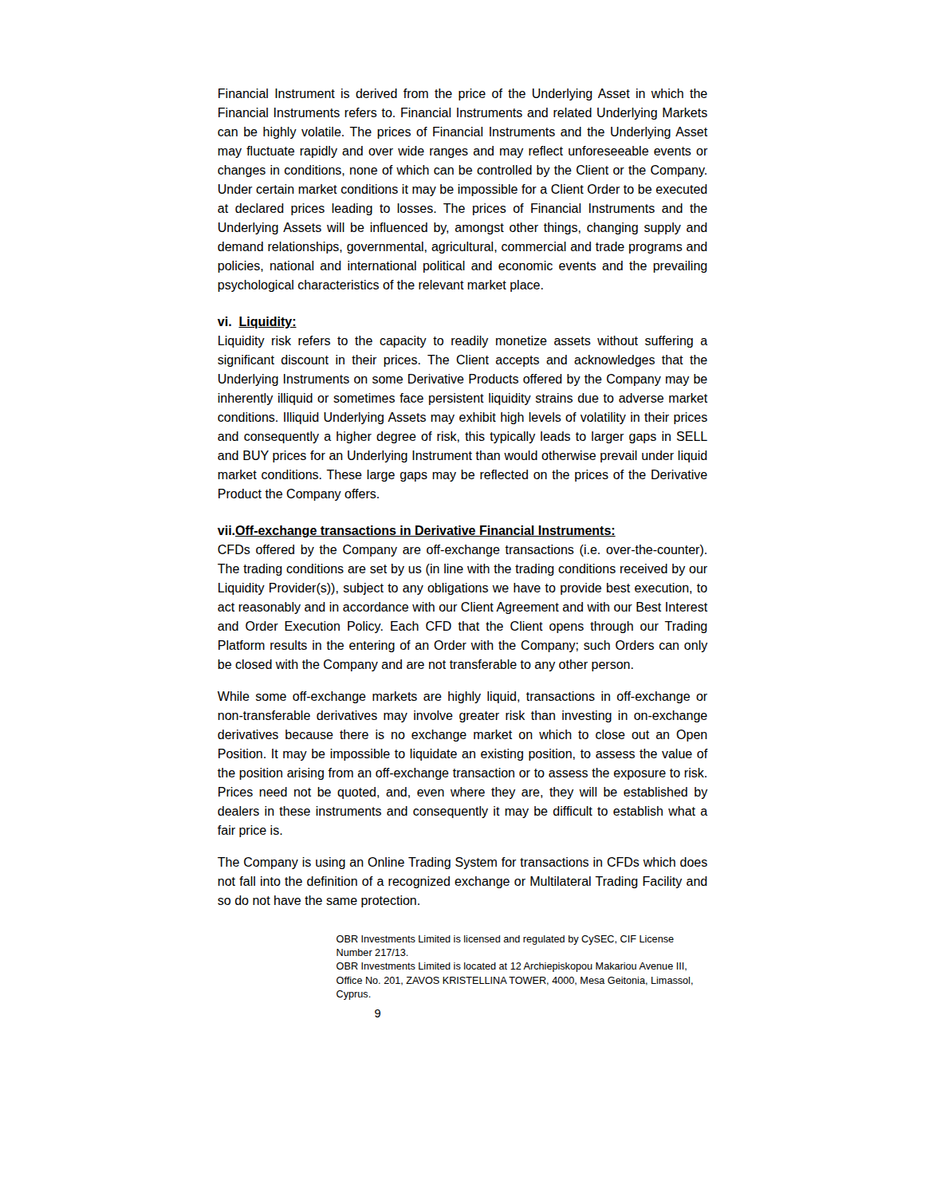Financial Instrument is derived from the price of the Underlying Asset in which the Financial Instruments refers to. Financial Instruments and related Underlying Markets can be highly volatile. The prices of Financial Instruments and the Underlying Asset may fluctuate rapidly and over wide ranges and may reflect unforeseeable events or changes in conditions, none of which can be controlled by the Client or the Company. Under certain market conditions it may be impossible for a Client Order to be executed at declared prices leading to losses. The prices of Financial Instruments and the Underlying Assets will be influenced by, amongst other things, changing supply and demand relationships, governmental, agricultural, commercial and trade programs and policies, national and international political and economic events and the prevailing psychological characteristics of the relevant market place.
vi. Liquidity:
Liquidity risk refers to the capacity to readily monetize assets without suffering a significant discount in their prices. The Client accepts and acknowledges that the Underlying Instruments on some Derivative Products offered by the Company may be inherently illiquid or sometimes face persistent liquidity strains due to adverse market conditions. Illiquid Underlying Assets may exhibit high levels of volatility in their prices and consequently a higher degree of risk, this typically leads to larger gaps in SELL and BUY prices for an Underlying Instrument than would otherwise prevail under liquid market conditions. These large gaps may be reflected on the prices of the Derivative Product the Company offers.
vii. Off-exchange transactions in Derivative Financial Instruments:
CFDs offered by the Company are off-exchange transactions (i.e. over-the-counter). The trading conditions are set by us (in line with the trading conditions received by our Liquidity Provider(s)), subject to any obligations we have to provide best execution, to act reasonably and in accordance with our Client Agreement and with our Best Interest and Order Execution Policy. Each CFD that the Client opens through our Trading Platform results in the entering of an Order with the Company; such Orders can only be closed with the Company and are not transferable to any other person.
While some off-exchange markets are highly liquid, transactions in off-exchange or non-transferable derivatives may involve greater risk than investing in on-exchange derivatives because there is no exchange market on which to close out an Open Position. It may be impossible to liquidate an existing position, to assess the value of the position arising from an off-exchange transaction or to assess the exposure to risk. Prices need not be quoted, and, even where they are, they will be established by dealers in these instruments and consequently it may be difficult to establish what a fair price is.
The Company is using an Online Trading System for transactions in CFDs which does not fall into the definition of a recognized exchange or Multilateral Trading Facility and so do not have the same protection.
OBR Investments Limited is licensed and regulated by CySEC, CIF License Number 217/13.
OBR Investments Limited is located at 12 Archiepiskopou Makariou Avenue III, Office No. 201, ZAVOS KRISTELLINA TOWER, 4000, Mesa Geitonia, Limassol, Cyprus.
9